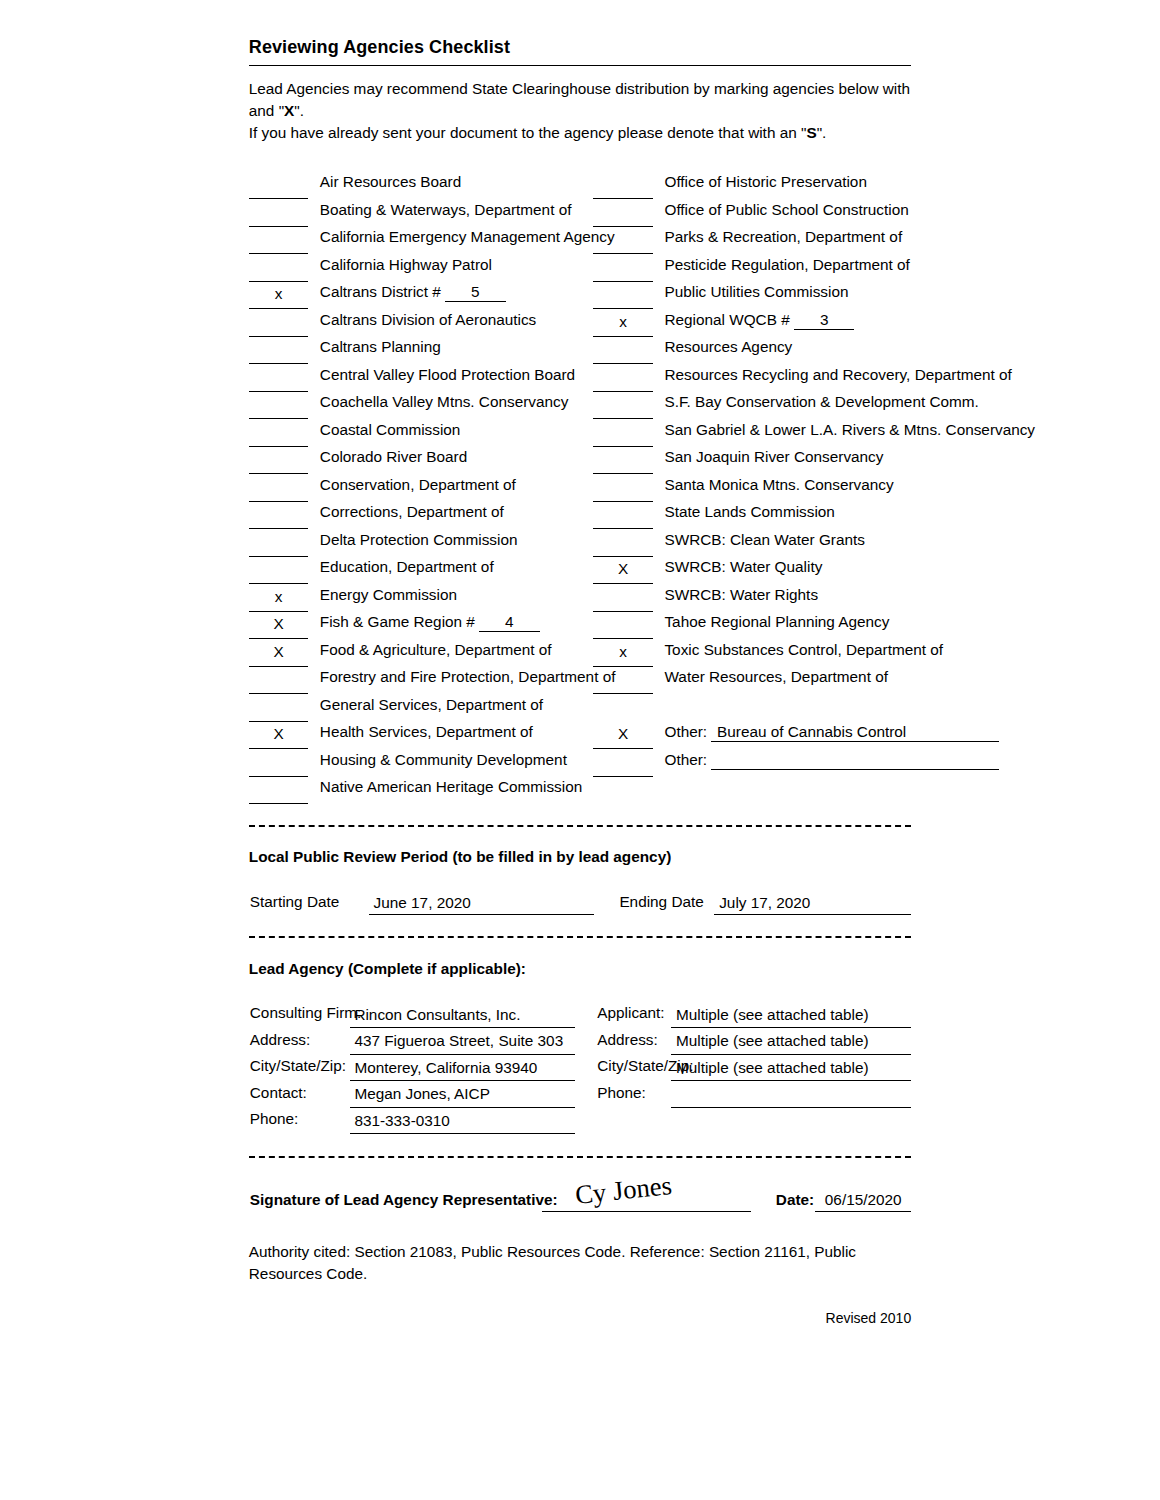Reviewing Agencies Checklist
Lead Agencies may recommend State Clearinghouse distribution by marking agencies below with and "X".
If you have already sent your document to the agency please denote that with an "S".
| | | Air Resources Board | | | | Office of Historic Preservation |
| | | Boating & Waterways, Department of | | | | Office of Public School Construction |
| | | California Emergency Management Agency | | | | Parks & Recreation, Department of |
| | | California Highway Patrol | | | | Pesticide Regulation, Department of |
| x | | Caltrans District # 5 | | | | Public Utilities Commission |
| | | Caltrans Division of Aeronautics | | x | | Regional WQCB # 3 |
| | | Caltrans Planning | | | | Resources Agency |
| | | Central Valley Flood Protection Board | | | | Resources Recycling and Recovery, Department of |
| | | Coachella Valley Mtns. Conservancy | | | | S.F. Bay Conservation & Development Comm. |
| | | Coastal Commission | | | | San Gabriel & Lower L.A. Rivers & Mtns. Conservancy |
| | | Colorado River Board | | | | San Joaquin River Conservancy |
| | | Conservation, Department of | | | | Santa Monica Mtns. Conservancy |
| | | Corrections, Department of | | | | State Lands Commission |
| | | Delta Protection Commission | | | | SWRCB: Clean Water Grants |
| | | Education, Department of | | X | | SWRCB: Water Quality |
| x | | Energy Commission | | | | SWRCB: Water Rights |
| X | | Fish & Game Region # 4 | | | | Tahoe Regional Planning Agency |
| X | | Food & Agriculture, Department of | | x | | Toxic Substances Control, Department of |
| | | Forestry and Fire Protection, Department of | | | | Water Resources, Department of |
| | | General Services, Department of | | | | |
| X | | Health Services, Department of | | X | | Other: Bureau of Cannabis Control |
| | | Housing & Community Development | | | | Other: |
| | | Native American Heritage Commission | | | | |
Local Public Review Period (to be filled in by lead agency)
| Starting Date | June 17, 2020 | | Ending Date | July 17, 2020 |
Lead Agency (Complete if applicable):
| Consulting Firm: | Rincon Consultants, Inc. | | Applicant: | Multiple (see attached table) |
| Address: | 437 Figueroa Street, Suite 303 | | Address: | Multiple (see attached table) |
| City/State/Zip: | Monterey, California 93940 | | City/State/Zip: | Multiple (see attached table) |
| Contact: | Megan Jones, AICP | | Phone: | |
| Phone: | 831-333-0310 | | | |
| Signature of Lead Agency Representative: | Cy Jones | | Date: | 06/15/2020 |
Authority cited: Section 21083, Public Resources Code. Reference: Section 21161, Public Resources Code.
Revised 2010